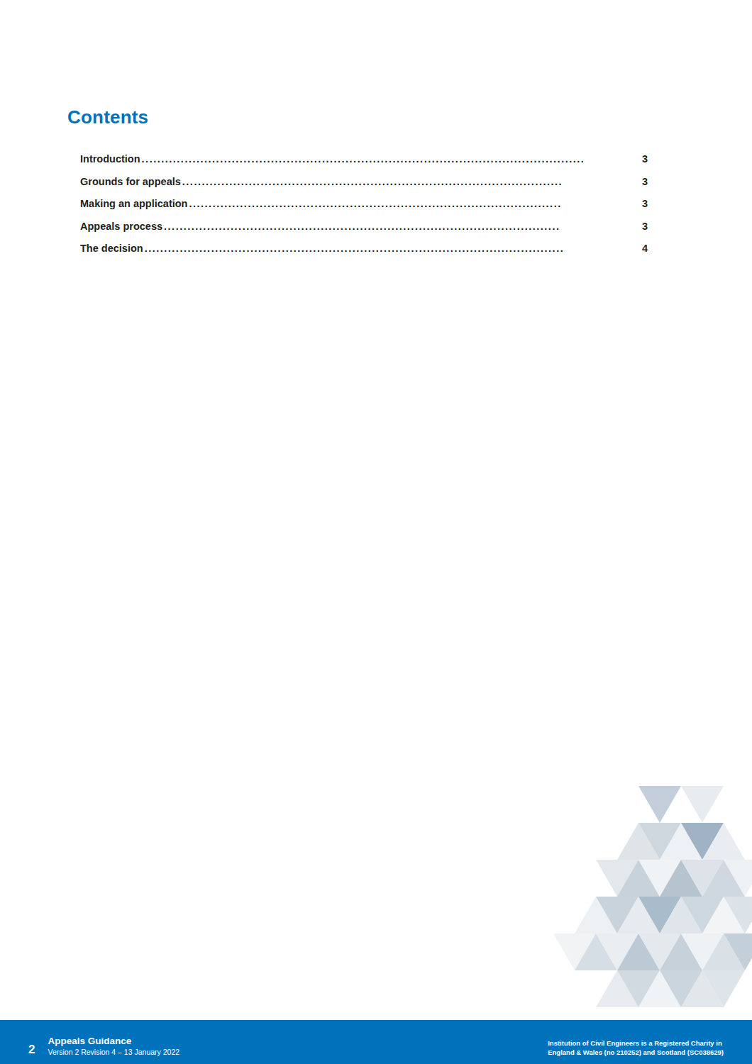Contents
Introduction................................................................................................................. 3 Grounds for appeals................................................................................................. 3 Making an application............................................................................................... 3 Appeals process..................................................................................................... 3 The decision........................................................................................................... 4
2
Appeals Guidance Version 2 Revision 4 – 13 January 2022
Institution of Civil Engineers is a Registered Charity in
England & Wales (no 210252) and Scotland (SC038629)